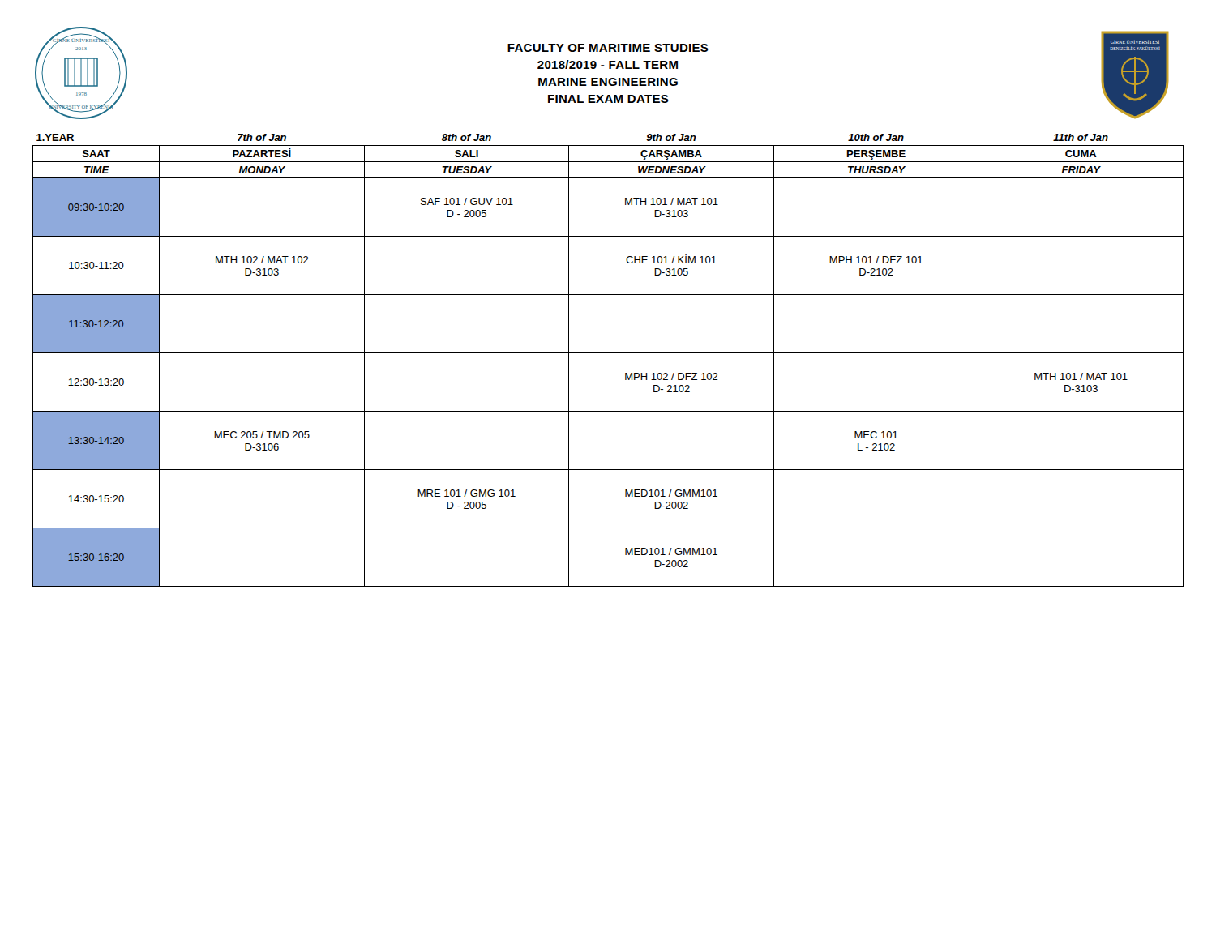GİRNE ÜNİVERSİTESİ 2013 1978 UNIVERSITY OF KYRENIA
FACULTY OF MARITIME STUDIES
2018/2019 - FALL TERM
MARINE ENGINEERING
FINAL EXAM DATES
GİRNE ÜNİVERSİTESİ DENİZCİLİK FAKÜLTESİ
| 1.YEAR | 7th of Jan | 8th of Jan | 9th of Jan | 10th of Jan | 11th of Jan |
| SAAT | PAZARTESİ | SALI | ÇARŞAMBA | PERŞEMBE | CUMA |
| TIME | MONDAY | TUESDAY | WEDNESDAY | THURSDAY | FRIDAY |
| 09:30-10:20 | | SAF 101 / GUV 101 D - 2005 | MTH 101 / MAT 101 D-3103 | | |
| 10:30-11:20 | MTH 102 / MAT 102 D-3103 | | CHE 101 / KİM 101 D-3105 | MPH 101 / DFZ 101 D-2102 | |
| 11:30-12:20 | | | | | |
| 12:30-13:20 | | | MPH 102 / DFZ 102 D- 2102 | | MTH 101 / MAT 101 D-3103 |
| 13:30-14:20 | MEC 205 / TMD 205 D-3106 | | | MEC 101 L - 2102 | |
| 14:30-15:20 | | MRE 101 / GMG 101 D - 2005 | MED101 / GMM101 D-2002 | | |
| 15:30-16:20 | | | MED101 / GMM101 D-2002 | | |